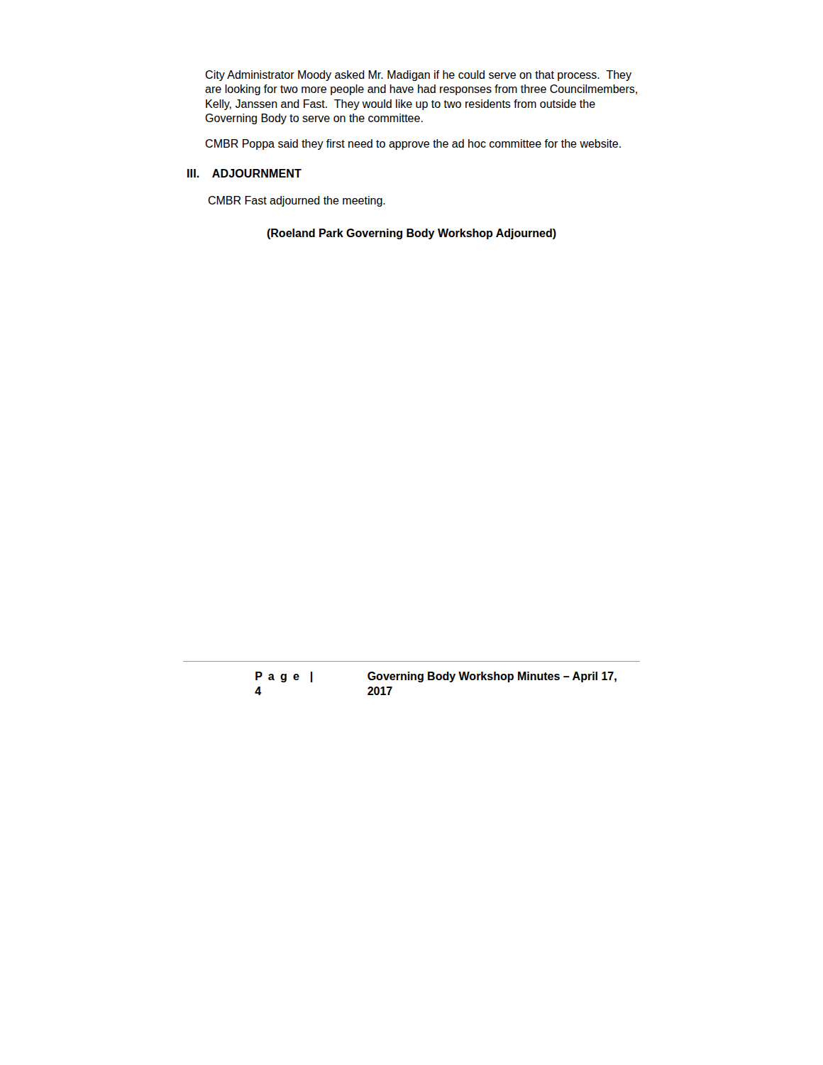City Administrator Moody asked Mr. Madigan if he could serve on that process. They are looking for two more people and have had responses from three Councilmembers, Kelly, Janssen and Fast. They would like up to two residents from outside the Governing Body to serve on the committee.
CMBR Poppa said they first need to approve the ad hoc committee for the website.
III. ADJOURNMENT
CMBR Fast adjourned the meeting.
(Roeland Park Governing Body Workshop Adjourned)
P a g e | 4 Governing Body Workshop Minutes – April 17, 2017